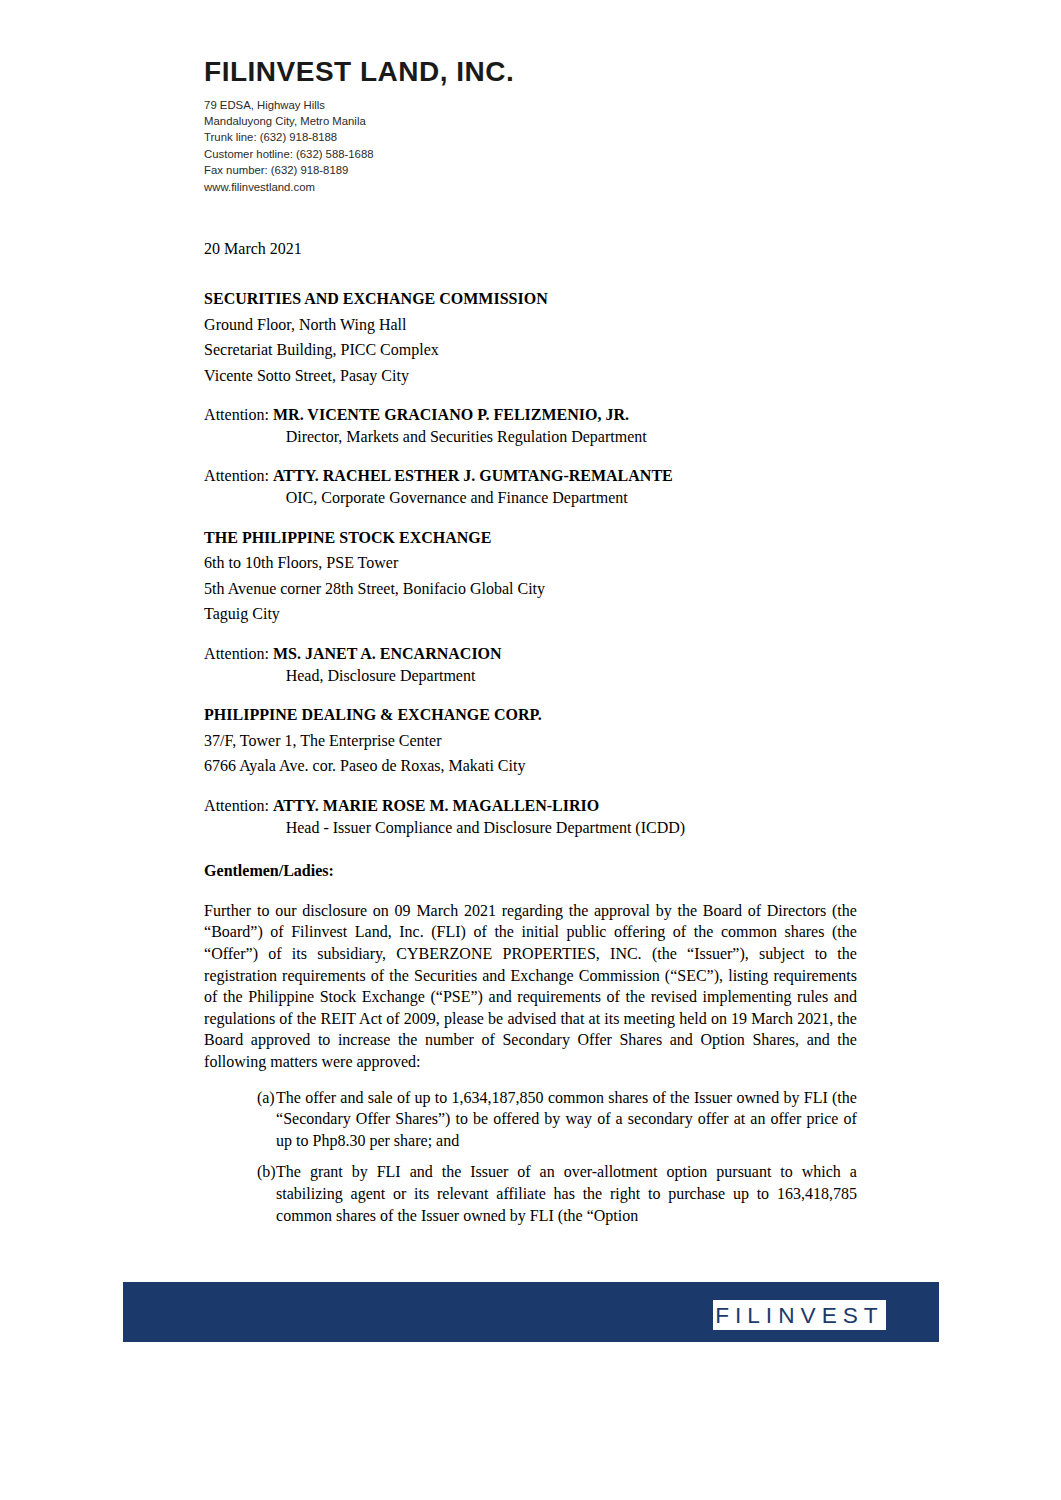FILINVEST LAND, INC.
79 EDSA, Highway Hills
Mandaluyong City, Metro Manila
Trunk line: (632) 918-8188
Customer hotline: (632) 588-1688
Fax number: (632) 918-8189
www.filinvestland.com
20 March 2021
Securities and Exchange Commission
Ground Floor, North Wing Hall
Secretariat Building, PICC Complex
Vicente Sotto Street, Pasay City
Attention: Mr. Vicente Graciano P. Felizmenio, Jr.
Director, Markets and Securities Regulation Department
Attention: Atty. Rachel Esther J. Gumtang-Remalante
OIC, Corporate Governance and Finance Department
The Philippine Stock Exchange
6th to 10th Floors, PSE Tower
5th Avenue corner 28th Street, Bonifacio Global City
Taguig City
Attention: Ms. Janet A. Encarnacion
Head, Disclosure Department
Philippine Dealing & Exchange Corp.
37/F, Tower 1, The Enterprise Center
6766 Ayala Ave. cor. Paseo de Roxas, Makati City
Attention: Atty. Marie Rose M. Magallen-Lirio
Head - Issuer Compliance and Disclosure Department (ICDD)
Gentlemen/Ladies:
Further to our disclosure on 09 March 2021 regarding the approval by the Board of Directors (the “Board”) of Filinvest Land, Inc. (FLI) of the initial public offering of the common shares (the “Offer”) of its subsidiary, CYBERZONE PROPERTIES, INC. (the “Issuer”), subject to the registration requirements of the Securities and Exchange Commission (“SEC”), listing requirements of the Philippine Stock Exchange (“PSE”) and requirements of the revised implementing rules and regulations of the REIT Act of 2009, please be advised that at its meeting held on 19 March 2021, the Board approved to increase the number of Secondary Offer Shares and Option Shares, and the following matters were approved:
(a) The offer and sale of up to 1,634,187,850 common shares of the Issuer owned by FLI (the “Secondary Offer Shares”) to be offered by way of a secondary offer at an offer price of up to Php8.30 per share; and
(b) The grant by FLI and the Issuer of an over-allotment option pursuant to which a stabilizing agent or its relevant affiliate has the right to purchase up to 163,418,785 common shares of the Issuer owned by FLI (the “Option
FILINVEST